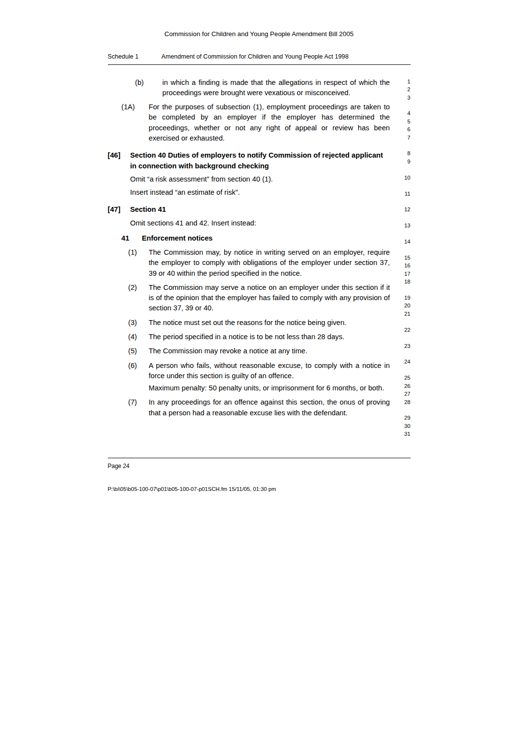Commission for Children and Young People Amendment Bill 2005
Schedule 1
Amendment of Commission for Children and Young People Act 1998
(b)
in which a finding is made that the allegations in respect of which the proceedings were brought were vexatious or misconceived.
(1A)
For the purposes of subsection (1), employment proceedings are taken to be completed by an employer if the employer has determined the proceedings, whether or not any right of appeal or review has been exercised or exhausted.
[46]
Section 40 Duties of employers to notify Commission of rejected applicant in connection with background checking
Omit “a risk assessment” from section 40 (1).
Insert instead “an estimate of risk”.
[47]
Section 41
Omit sections 41 and 42. Insert instead:
41
Enforcement notices
(1)
The Commission may, by notice in writing served on an employer, require the employer to comply with obligations of the employer under section 37, 39 or 40 within the period specified in the notice.
(2)
The Commission may serve a notice on an employer under this section if it is of the opinion that the employer has failed to comply with any provision of section 37, 39 or 40.
(3)
The notice must set out the reasons for the notice being given.
(4)
The period specified in a notice is to be not less than 28 days.
(5)
The Commission may revoke a notice at any time.
(6)
A person who fails, without reasonable excuse, to comply with a notice in force under this section is guilty of an offence.
Maximum penalty: 50 penalty units, or imprisonment for 6 months, or both.
(7)
In any proceedings for an offence against this section, the onus of proving that a person had a reasonable excuse lies with the defendant.
1
2
3
4
5
6
7
8
9
10
11
12
13
14
15
16
17
18
19
20
21
22
23
24
25
26
27
28
29
30
31
Page 24
P:\bi\05\b05-100-07\p01\b05-100-07-p01SCH.fm 15/11/05, 01:30 pm